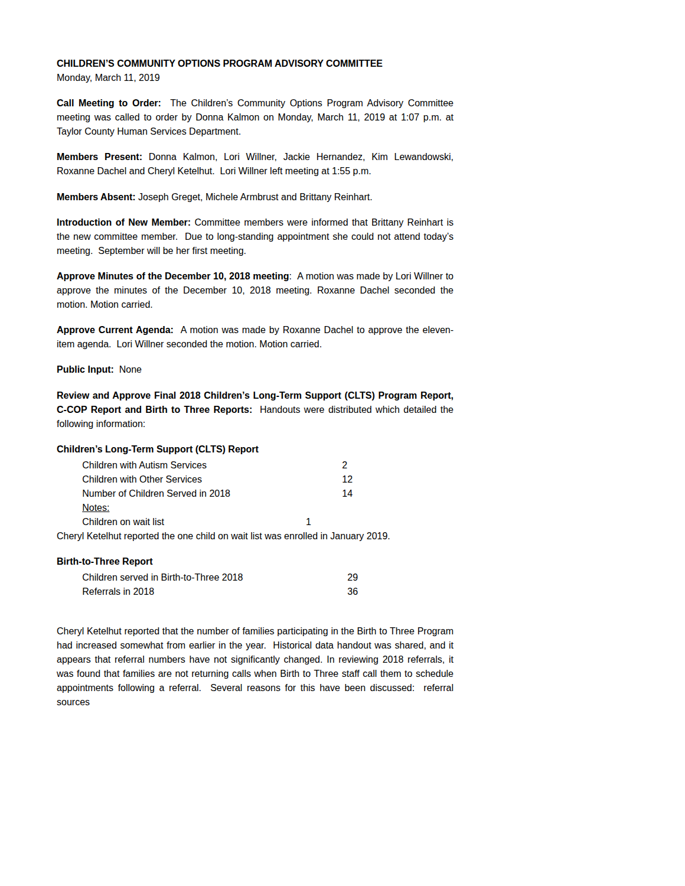CHILDREN’S COMMUNITY OPTIONS PROGRAM ADVISORY COMMITTEE
Monday, March 11, 2019
Call Meeting to Order: The Children’s Community Options Program Advisory Committee meeting was called to order by Donna Kalmon on Monday, March 11, 2019 at 1:07 p.m. at Taylor County Human Services Department.
Members Present: Donna Kalmon, Lori Willner, Jackie Hernandez, Kim Lewandowski, Roxanne Dachel and Cheryl Ketelhut. Lori Willner left meeting at 1:55 p.m.
Members Absent: Joseph Greget, Michele Armbrust and Brittany Reinhart.
Introduction of New Member: Committee members were informed that Brittany Reinhart is the new committee member. Due to long-standing appointment she could not attend today’s meeting. September will be her first meeting.
Approve Minutes of the December 10, 2018 meeting: A motion was made by Lori Willner to approve the minutes of the December 10, 2018 meeting. Roxanne Dachel seconded the motion. Motion carried.
Approve Current Agenda: A motion was made by Roxanne Dachel to approve the eleven-item agenda. Lori Willner seconded the motion. Motion carried.
Public Input: None
Review and Approve Final 2018 Children’s Long-Term Support (CLTS) Program Report, C-COP Report and Birth to Three Reports: Handouts were distributed which detailed the following information:
Children’s Long-Term Support (CLTS) Report
| Children with Autism Services | 2 |
| Children with Other Services | 12 |
| Number of Children Served in 2018 | 14 |
Notes:
| Children on wait list | 1 |
Cheryl Ketelhut reported the one child on wait list was enrolled in January 2019.
Birth-to-Three Report
| Children served in Birth-to-Three 2018 | 29 |
| Referrals in 2018 | 36 |
Cheryl Ketelhut reported that the number of families participating in the Birth to Three Program had increased somewhat from earlier in the year. Historical data handout was shared, and it appears that referral numbers have not significantly changed. In reviewing 2018 referrals, it was found that families are not returning calls when Birth to Three staff call them to schedule appointments following a referral. Several reasons for this have been discussed: referral sources